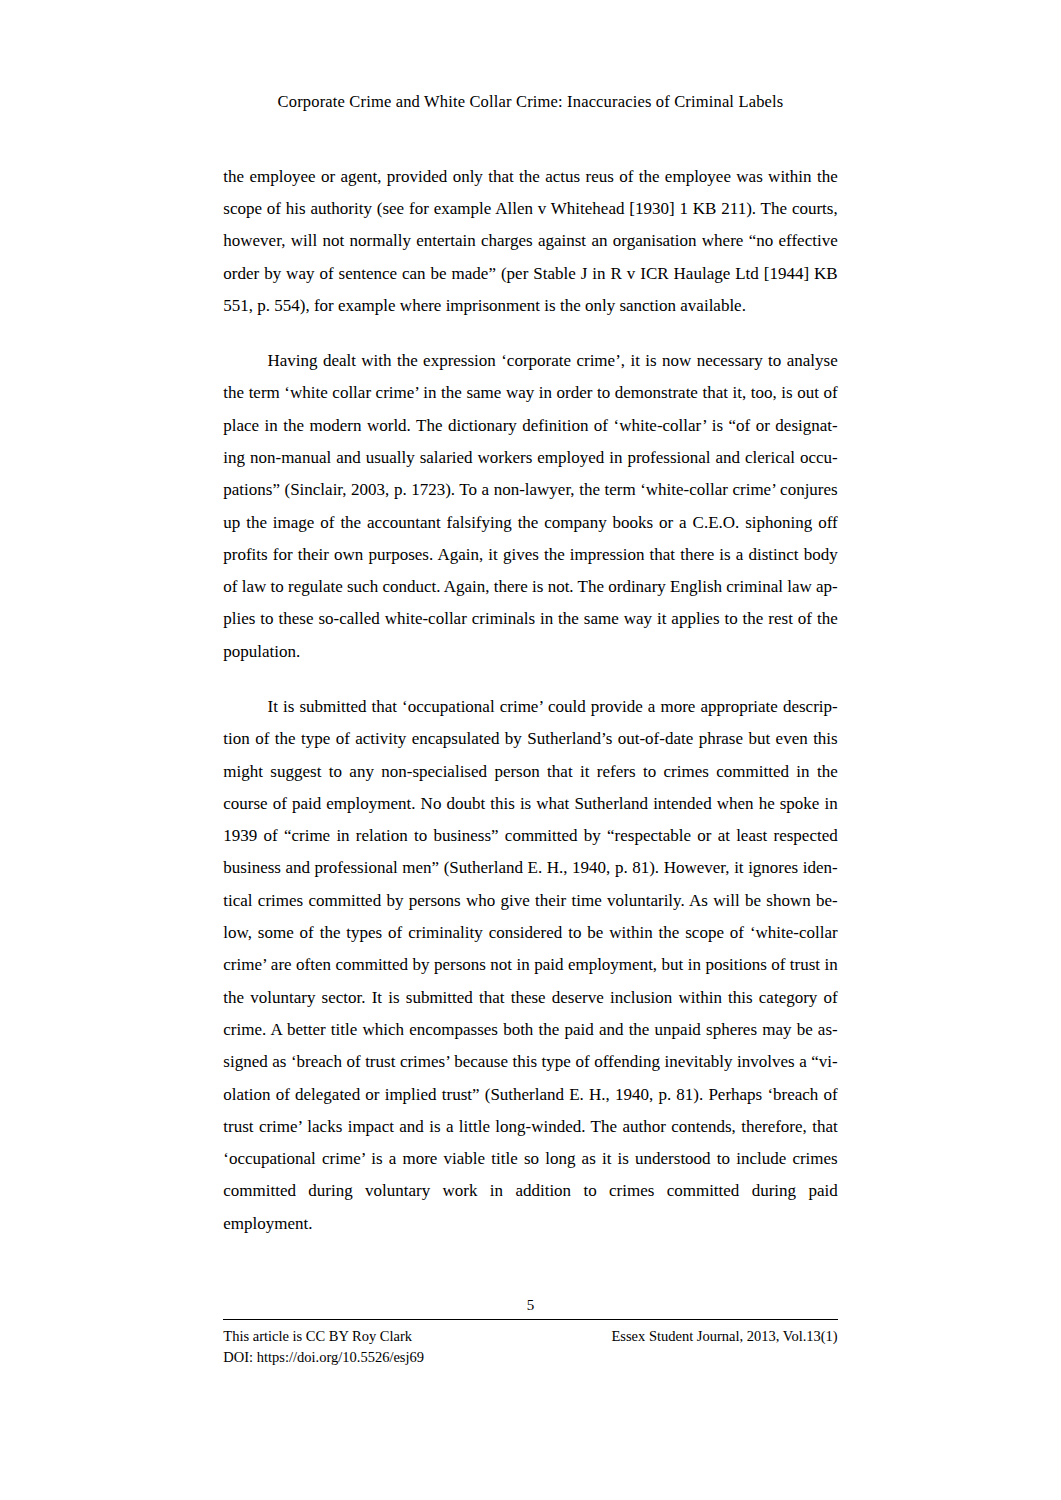Corporate Crime and White Collar Crime: Inaccuracies of Criminal Labels
the employee or agent, provided only that the actus reus of the employee was within the scope of his authority (see for example Allen v Whitehead [1930] 1 KB 211). The courts, however, will not normally entertain charges against an organisation where “no effective order by way of sentence can be made” (per Stable J in R v ICR Haulage Ltd [1944] KB 551, p. 554), for example where imprisonment is the only sanction available.
Having dealt with the expression ‘corporate crime’, it is now necessary to analyse the term ‘white collar crime’ in the same way in order to demonstrate that it, too, is out of place in the modern world. The dictionary definition of ‘white-collar’ is “of or designating non-manual and usually salaried workers employed in professional and clerical occupations” (Sinclair, 2003, p. 1723). To a non-lawyer, the term ‘white-collar crime’ conjures up the image of the accountant falsifying the company books or a C.E.O. siphoning off profits for their own purposes. Again, it gives the impression that there is a distinct body of law to regulate such conduct. Again, there is not. The ordinary English criminal law applies to these so-called white-collar criminals in the same way it applies to the rest of the population.
It is submitted that ‘occupational crime’ could provide a more appropriate description of the type of activity encapsulated by Sutherland’s out-of-date phrase but even this might suggest to any non-specialised person that it refers to crimes committed in the course of paid employment. No doubt this is what Sutherland intended when he spoke in 1939 of “crime in relation to business” committed by “respectable or at least respected business and professional men” (Sutherland E. H., 1940, p. 81). However, it ignores identical crimes committed by persons who give their time voluntarily. As will be shown below, some of the types of criminality considered to be within the scope of ‘white-collar crime’ are often committed by persons not in paid employment, but in positions of trust in the voluntary sector. It is submitted that these deserve inclusion within this category of crime. A better title which encompasses both the paid and the unpaid spheres may be assigned as ‘breach of trust crimes’ because this type of offending inevitably involves a “violation of delegated or implied trust” (Sutherland E. H., 1940, p. 81). Perhaps ‘breach of trust crime’ lacks impact and is a little long-winded. The author contends, therefore, that ‘occupational crime’ is a more viable title so long as it is understood to include crimes committed during voluntary work in addition to crimes committed during paid employment.
5
This article is CC BY Roy Clark
DOI: https://doi.org/10.5526/esj69
Essex Student Journal, 2013, Vol.13(1)